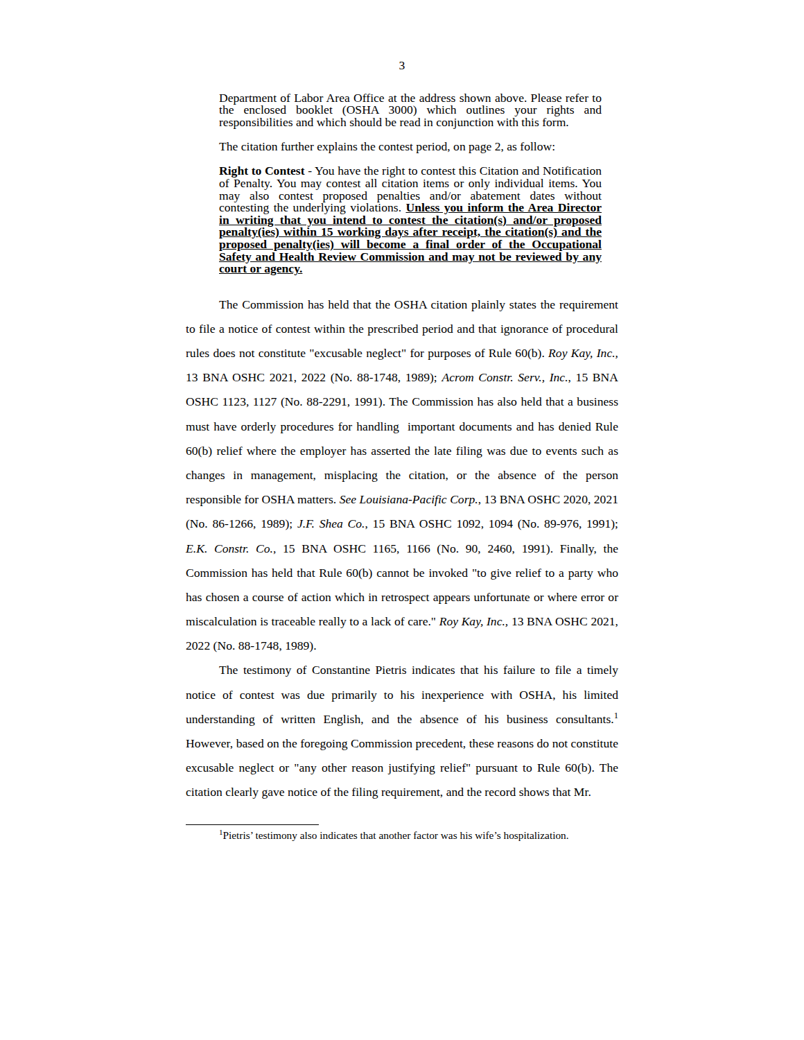3
Department of Labor Area Office at the address shown above. Please refer to the enclosed booklet (OSHA 3000) which outlines your rights and responsibilities and which should be read in conjunction with this form.
The citation further explains the contest period, on page 2, as follow:
Right to Contest - You have the right to contest this Citation and Notification of Penalty. You may contest all citation items or only individual items. You may also contest proposed penalties and/or abatement dates without contesting the underlying violations. Unless you inform the Area Director in writing that you intend to contest the citation(s) and/or proposed penalty(ies) within 15 working days after receipt, the citation(s) and the proposed penalty(ies) will become a final order of the Occupational Safety and Health Review Commission and may not be reviewed by any court or agency.
The Commission has held that the OSHA citation plainly states the requirement to file a notice of contest within the prescribed period and that ignorance of procedural rules does not constitute "excusable neglect" for purposes of Rule 60(b). Roy Kay, Inc., 13 BNA OSHC 2021, 2022 (No. 88-1748, 1989); Acrom Constr. Serv., Inc., 15 BNA OSHC 1123, 1127 (No. 88-2291, 1991). The Commission has also held that a business must have orderly procedures for handling important documents and has denied Rule 60(b) relief where the employer has asserted the late filing was due to events such as changes in management, misplacing the citation, or the absence of the person responsible for OSHA matters. See Louisiana-Pacific Corp., 13 BNA OSHC 2020, 2021 (No. 86-1266, 1989); J.F. Shea Co., 15 BNA OSHC 1092, 1094 (No. 89-976, 1991); E.K. Constr. Co., 15 BNA OSHC 1165, 1166 (No. 90, 2460, 1991). Finally, the Commission has held that Rule 60(b) cannot be invoked "to give relief to a party who has chosen a course of action which in retrospect appears unfortunate or where error or miscalculation is traceable really to a lack of care." Roy Kay, Inc., 13 BNA OSHC 2021, 2022 (No. 88-1748, 1989).
The testimony of Constantine Pietris indicates that his failure to file a timely notice of contest was due primarily to his inexperience with OSHA, his limited understanding of written English, and the absence of his business consultants.1 However, based on the foregoing Commission precedent, these reasons do not constitute excusable neglect or "any other reason justifying relief" pursuant to Rule 60(b). The citation clearly gave notice of the filing requirement, and the record shows that Mr.
1Pietris’ testimony also indicates that another factor was his wife’s hospitalization.